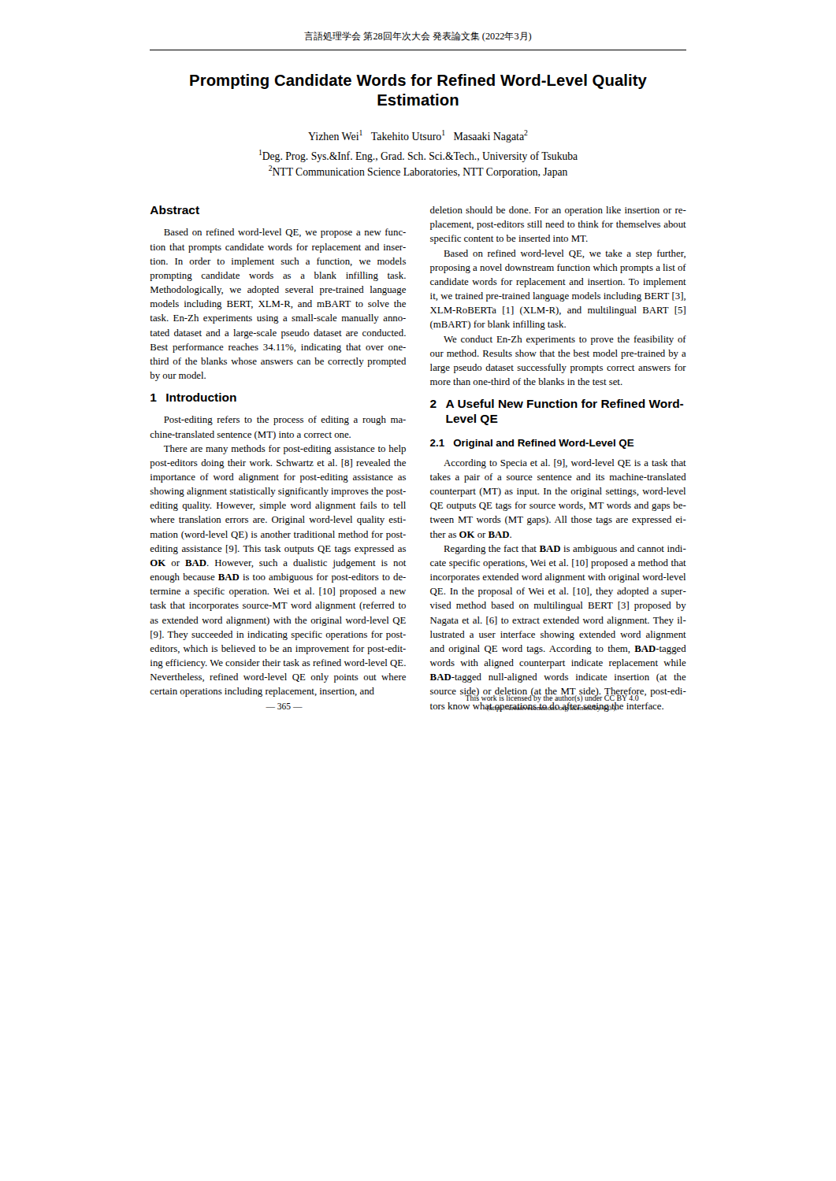言語処理学会 第28回年次大会 発表論文集 (2022年3月)
Prompting Candidate Words for Refined Word-Level Quality
Estimation
Yizhen Wei1 Takehito Utsuro1 Masaaki Nagata2
1Deg. Prog. Sys.&Inf. Eng., Grad. Sch. Sci.&Tech., University of Tsukuba
2NTT Communication Science Laboratories, NTT Corporation, Japan
Abstract
Based on refined word-level QE, we propose a new function that prompts candidate words for replacement and insertion. In order to implement such a function, we models prompting candidate words as a blank infilling task. Methodologically, we adopted several pre-trained language models including BERT, XLM-R, and mBART to solve the task. En-Zh experiments using a small-scale manually annotated dataset and a large-scale pseudo dataset are conducted. Best performance reaches 34.11%, indicating that over one-third of the blanks whose answers can be correctly prompted by our model.
1 Introduction
Post-editing refers to the process of editing a rough machine-translated sentence (MT) into a correct one.
There are many methods for post-editing assistance to help post-editors doing their work. Schwartz et al. [8] revealed the importance of word alignment for post-editing assistance as showing alignment statistically significantly improves the post-editing quality. However, simple word alignment fails to tell where translation errors are. Original word-level quality estimation (word-level QE) is another traditional method for post-editing assistance [9]. This task outputs QE tags expressed as OK or BAD. However, such a dualistic judgement is not enough because BAD is too ambiguous for post-editors to determine a specific operation. Wei et al. [10] proposed a new task that incorporates source-MT word alignment (referred to as extended word alignment) with the original word-level QE [9]. They succeeded in indicating specific operations for post-editors, which is believed to be an improvement for post-editing efficiency. We consider their task as refined word-level QE. Nevertheless, refined word-level QE only points out where certain operations including replacement, insertion, and
deletion should be done. For an operation like insertion or replacement, post-editors still need to think for themselves about specific content to be inserted into MT.
Based on refined word-level QE, we take a step further, proposing a novel downstream function which prompts a list of candidate words for replacement and insertion. To implement it, we trained pre-trained language models including BERT [3], XLM-RoBERTa [1] (XLM-R), and multilingual BART [5] (mBART) for blank infilling task.
We conduct En-Zh experiments to prove the feasibility of our method. Results show that the best model pre-trained by a large pseudo dataset successfully prompts correct answers for more than one-third of the blanks in the test set.
2 A Useful New Function for Refined Word-Level QE
2.1 Original and Refined Word-Level QE
According to Specia et al. [9], word-level QE is a task that takes a pair of a source sentence and its machine-translated counterpart (MT) as input. In the original settings, word-level QE outputs QE tags for source words, MT words and gaps between MT words (MT gaps). All those tags are expressed either as OK or BAD.
Regarding the fact that BAD is ambiguous and cannot indicate specific operations, Wei et al. [10] proposed a method that incorporates extended word alignment with original word-level QE. In the proposal of Wei et al. [10], they adopted a supervised method based on multilingual BERT [3] proposed by Nagata et al. [6] to extract extended word alignment. They illustrated a user interface showing extended word alignment and original QE word tags. According to them, BAD-tagged words with aligned counterpart indicate replacement while BAD-tagged null-aligned words indicate insertion (at the source side) or deletion (at the MT side). Therefore, post-editors know what operations to do after seeing the interface.
— 365 —
This work is licensed by the author(s) under CC BY 4.0
(https://creativecommons.org/licenses/by/4.0/).